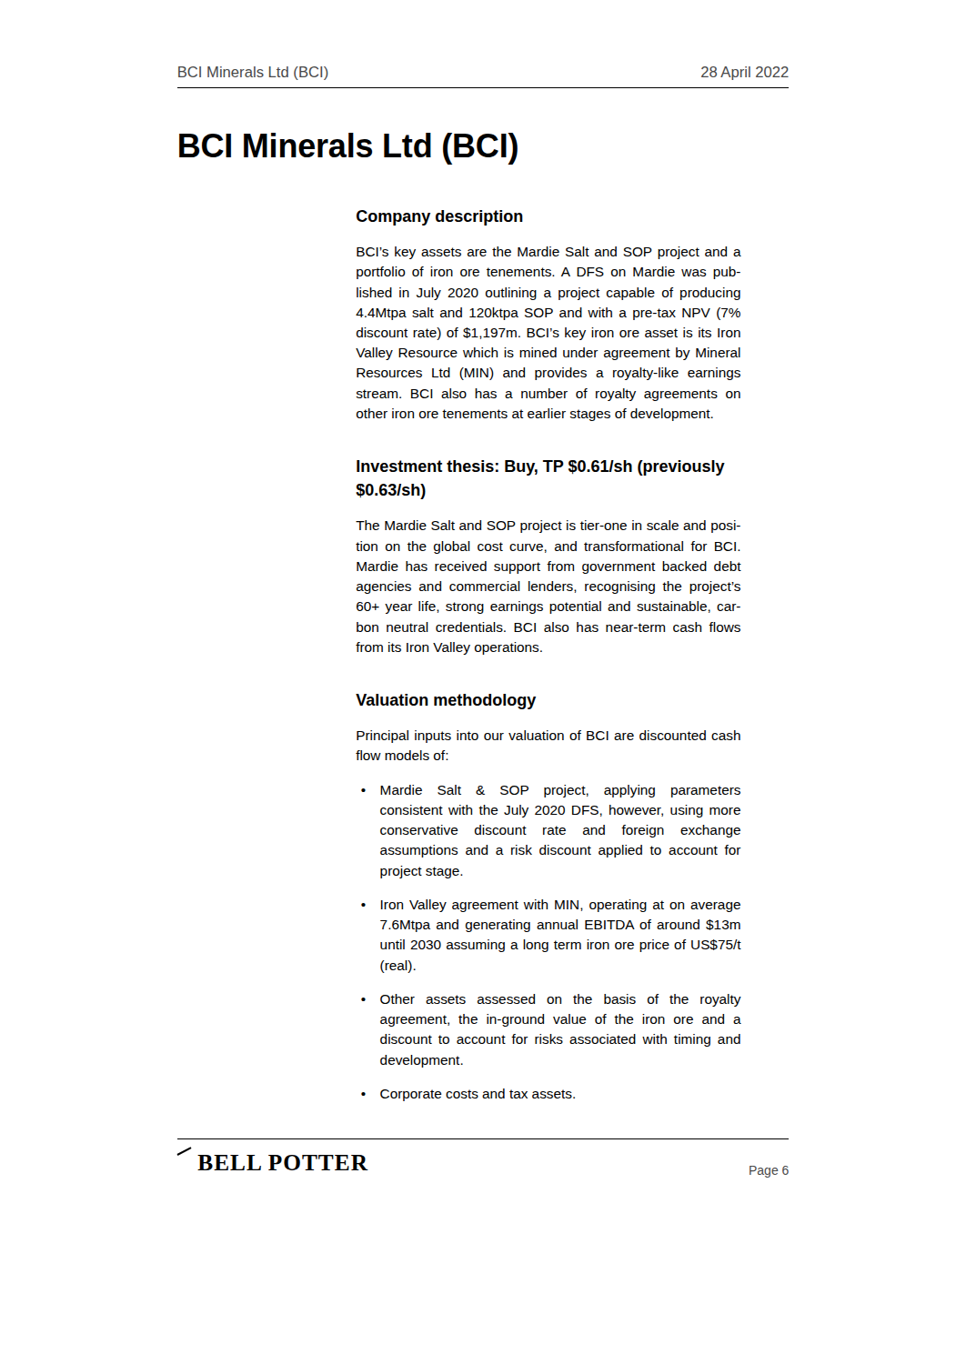BCI Minerals Ltd (BCI)
28 April 2022
BCI Minerals Ltd (BCI)
Company description
BCI’s key assets are the Mardie Salt and SOP project and a portfolio of iron ore tenements. A DFS on Mardie was published in July 2020 outlining a project capable of producing 4.4Mtpa salt and 120ktpa SOP and with a pre-tax NPV (7% discount rate) of $1,197m. BCI’s key iron ore asset is its Iron Valley Resource which is mined under agreement by Mineral Resources Ltd (MIN) and provides a royalty-like earnings stream. BCI also has a number of royalty agreements on other iron ore tenements at earlier stages of development.
Investment thesis: Buy, TP $0.61/sh (previously $0.63/sh)
The Mardie Salt and SOP project is tier-one in scale and position on the global cost curve, and transformational for BCI. Mardie has received support from government backed debt agencies and commercial lenders, recognising the project’s 60+ year life, strong earnings potential and sustainable, carbon neutral credentials. BCI also has near-term cash flows from its Iron Valley operations.
Valuation methodology
Principal inputs into our valuation of BCI are discounted cash flow models of:
Mardie Salt & SOP project, applying parameters consistent with the July 2020 DFS, however, using more conservative discount rate and foreign exchange assumptions and a risk discount applied to account for project stage.
Iron Valley agreement with MIN, operating at on average 7.6Mtpa and generating annual EBITDA of around $13m until 2030 assuming a long term iron ore price of US$75/t (real).
Other assets assessed on the basis of the royalty agreement, the in-ground value of the iron ore and a discount to account for risks associated with timing and development.
Corporate costs and tax assets.
BELL POTTER
Page 6